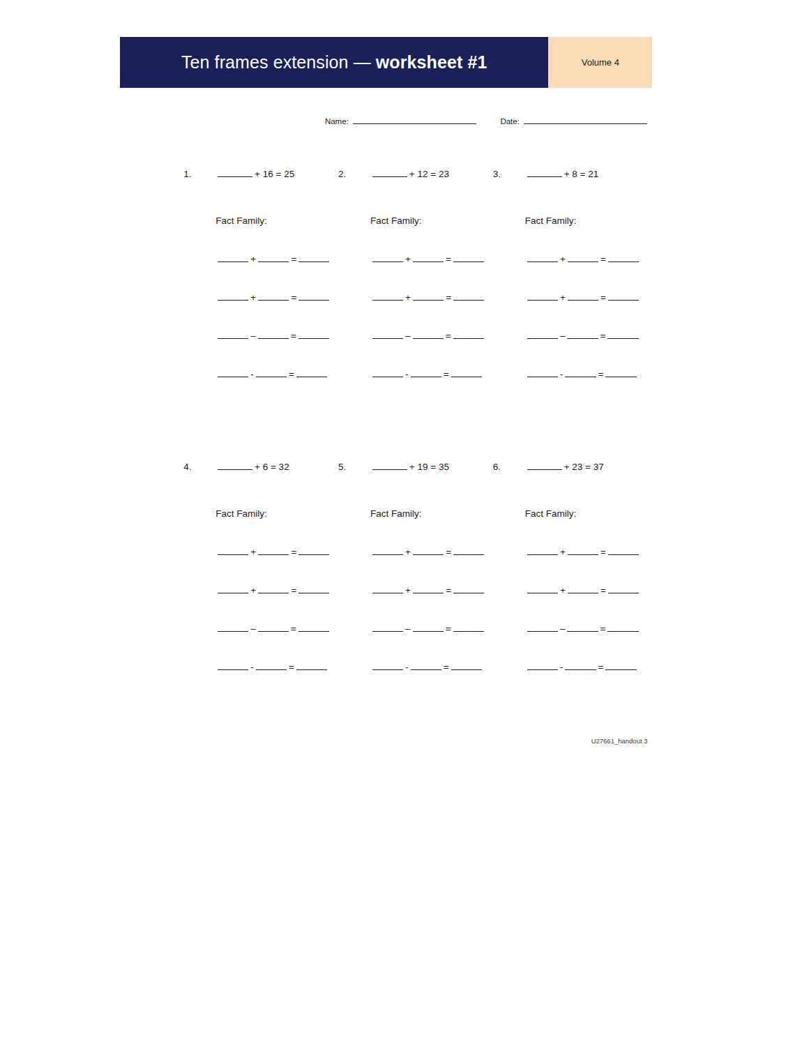Ten frames extension — worksheet #1
Volume 4
Name:
Date:
1. + 16 = 25
Fact Family:
+ =
+ =
– =
- =
2. + 12 = 23
Fact Family:
+ =
+ =
– =
- =
3. + 8 = 21
Fact Family:
+ =
+ =
– =
- =
4. + 6 = 32
Fact Family:
+ =
+ =
– =
- =
5. + 19 = 35
Fact Family:
+ =
+ =
– =
- =
6. + 23 = 37
Fact Family:
+ =
+ =
– =
- =
U27661_handout 3